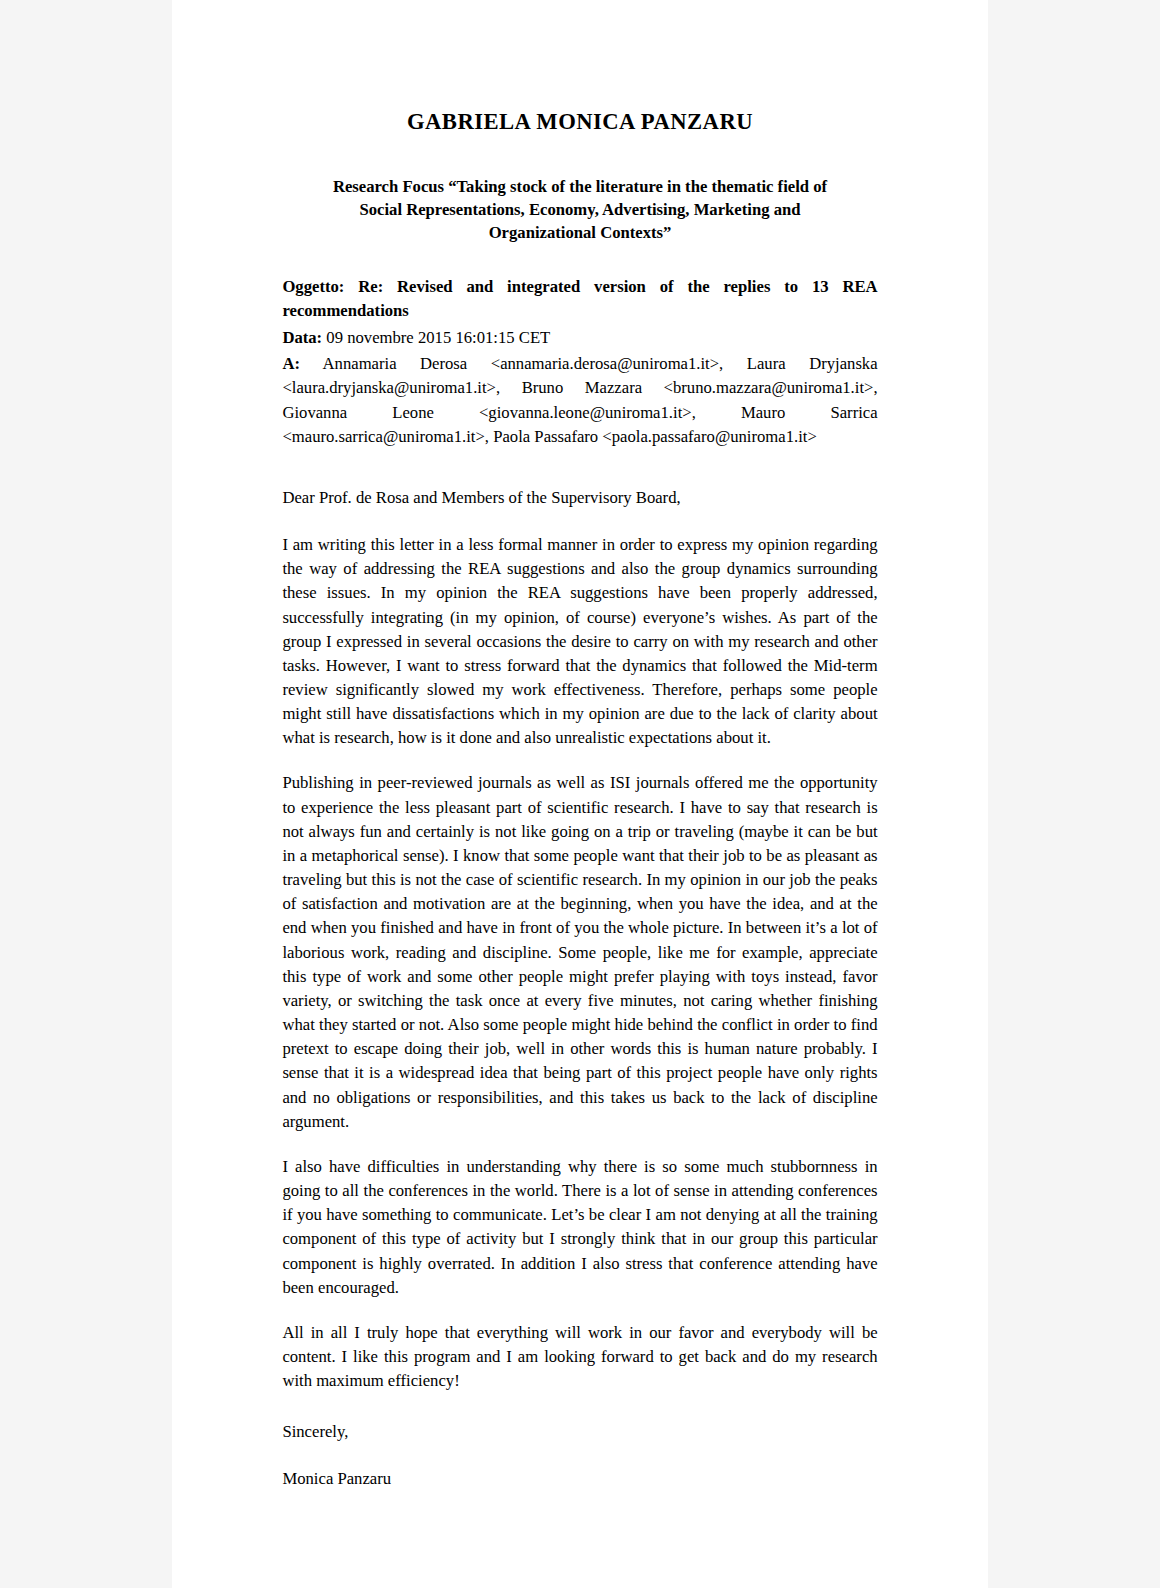GABRIELA MONICA PANZARU
Research Focus “Taking stock of the literature in the thematic field of Social Representations, Economy, Advertising, Marketing and Organizational Contexts”
Oggetto: Re: Revised and integrated version of the replies to 13 REA recommendations
Data: 09 novembre 2015 16:01:15 CET
A: Annamaria Derosa <annamaria.derosa@uniroma1.it>, Laura Dryjanska <laura.dryjanska@uniroma1.it>, Bruno Mazzara <bruno.mazzara@uniroma1.it>, Giovanna Leone <giovanna.leone@uniroma1.it>, Mauro Sarrica <mauro.sarrica@uniroma1.it>, Paola Passafaro <paola.passafaro@uniroma1.it>
Dear Prof. de Rosa and Members of the Supervisory Board,
I am writing this letter in a less formal manner in order to express my opinion regarding the way of addressing the REA suggestions and also the group dynamics surrounding these issues. In my opinion the REA suggestions have been properly addressed, successfully integrating (in my opinion, of course) everyone’s wishes. As part of the group I expressed in several occasions the desire to carry on with my research and other tasks. However, I want to stress forward that the dynamics that followed the Mid-term review significantly slowed my work effectiveness. Therefore, perhaps some people might still have dissatisfactions which in my opinion are due to the lack of clarity about what is research, how is it done and also unrealistic expectations about it.
Publishing in peer-reviewed journals as well as ISI journals offered me the opportunity to experience the less pleasant part of scientific research. I have to say that research is not always fun and certainly is not like going on a trip or traveling (maybe it can be but in a metaphorical sense). I know that some people want that their job to be as pleasant as traveling but this is not the case of scientific research. In my opinion in our job the peaks of satisfaction and motivation are at the beginning, when you have the idea, and at the end when you finished and have in front of you the whole picture. In between it’s a lot of laborious work, reading and discipline. Some people, like me for example, appreciate this type of work and some other people might prefer playing with toys instead, favor variety, or switching the task once at every five minutes, not caring whether finishing what they started or not. Also some people might hide behind the conflict in order to find pretext to escape doing their job, well in other words this is human nature probably. I sense that it is a widespread idea that being part of this project people have only rights and no obligations or responsibilities, and this takes us back to the lack of discipline argument.
I also have difficulties in understanding why there is so some much stubbornness in going to all the conferences in the world. There is a lot of sense in attending conferences if you have something to communicate. Let’s be clear I am not denying at all the training component of this type of activity but I strongly think that in our group this particular component is highly overrated. In addition I also stress that conference attending have been encouraged.
All in all I truly hope that everything will work in our favor and everybody will be content. I like this program and I am looking forward to get back and do my research with maximum efficiency!
Sincerely,
Monica Panzaru